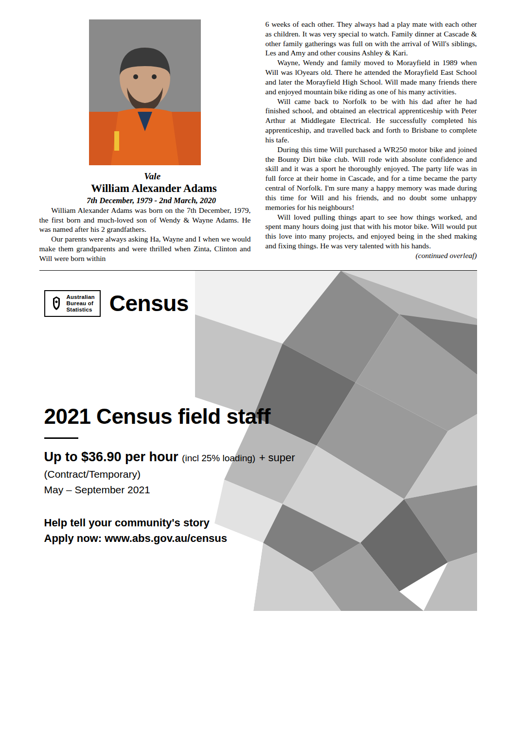Vale
William Alexander Adams
7th December, 1979 - 2nd March, 2020
William Alexander Adams was born on the 7th December, 1979, the first born and much-loved son of Wendy & Wayne Adams. He was named after his 2 grandfathers.
Our parents were always asking Ha, Wayne and I when we would make them grandparents and were thrilled when Zinta, Clinton and Will were born within
6 weeks of each other. They always had a play mate with each other as children. It was very special to watch. Family dinner at Cascade & other family gatherings was full on with the arrival of Will's siblings, Les and Amy and other cousins Ashley & Kari.
Wayne, Wendy and family moved to Morayfield in 1989 when Will was lOyears old. There he attended the Morayfield East School and later the Morayfield High School. Will made many friends there and enjoyed mountain bike riding as one of his many activities.
Will came back to Norfolk to be with his dad after he had finished school, and obtained an electrical apprenticeship with Peter Arthur at Middlegate Electrical. He successfully completed his apprenticeship, and travelled back and forth to Brisbane to complete his tafe.
During this time Will purchased a WR250 motor bike and joined the Bounty Dirt bike club. Will rode with absolute confidence and skill and it was a sport he thoroughly enjoyed. The party life was in full force at their home in Cascade, and for a time became the party central of Norfolk. I'm sure many a happy memory was made during this time for Will and his friends, and no doubt some unhappy memories for his neighbours!
Will loved pulling things apart to see how things worked, and spent many hours doing just that with his motor bike. Will would put this love into many projects, and enjoyed being in the shed making and fixing things. He was very talented with his hands.
(continued overleaf)
Australian
Bureau of
Statistics
Census
2021 Census field staff
Up to $36.90 per hour (incl 25% loading) + super
(Contract/Temporary)
May – September 2021
Help tell your community's story
Apply now: www.abs.gov.au/census